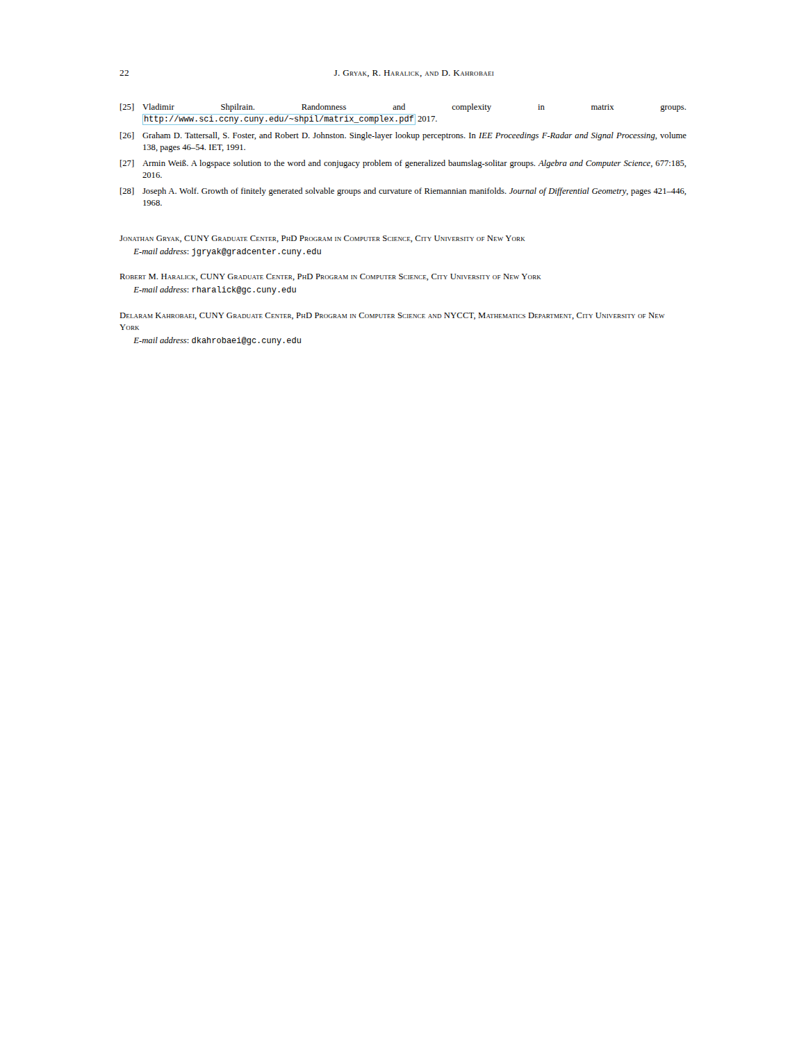22 J. Gryak, R. Haralick, and D. Kahrobaei
Vladimir Shpilrain. Randomness and complexity in matrix groups. http://www.sci.ccny.cuny.edu/~shpil/matrix_complex.pdf 2017.
Graham D. Tattersall, S. Foster, and Robert D. Johnston. Single-layer lookup perceptrons. In IEE Proceedings F-Radar and Signal Processing, volume 138, pages 46–54. IET, 1991.
Armin Weiß. A logspace solution to the word and conjugacy problem of generalized baumslag-solitar groups. Algebra and Computer Science, 677:185, 2016.
Joseph A. Wolf. Growth of finitely generated solvable groups and curvature of Riemannian manifolds. Journal of Differential Geometry, pages 421–446, 1968.
Jonathan Gryak, CUNY Graduate Center, PhD Program in Computer Science, City University of New York
E-mail address: jgryak@gradcenter.cuny.edu
Robert M. Haralick, CUNY Graduate Center, PhD Program in Computer Science, City University of New York
E-mail address: rharalick@gc.cuny.edu
Delaram Kahrobaei, CUNY Graduate Center, PhD Program in Computer Science and NYCCT, Mathematics Department, City University of New York
E-mail address: dkahrobaei@gc.cuny.edu